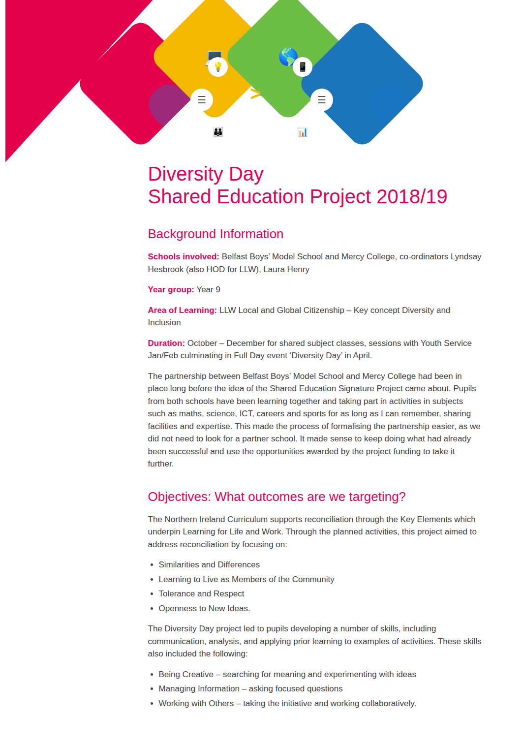👤
💻
🌎
👤
><
☰
☰
💡
📱
👪
📊
Diversity Day
Shared Education Project 2018/19
Background Information
Schools involved: Belfast Boys’ Model School and Mercy College, co-ordinators Lyndsay Hesbrook (also HOD for LLW), Laura Henry
Year group: Year 9
Area of Learning: LLW Local and Global Citizenship – Key concept Diversity and Inclusion
Duration: October – December for shared subject classes, sessions with Youth Service Jan/Feb culminating in Full Day event ‘Diversity Day’ in April.
The partnership between Belfast Boys’ Model School and Mercy College had been in place long before the idea of the Shared Education Signature Project came about. Pupils from both schools have been learning together and taking part in activities in subjects such as maths, science, ICT, careers and sports for as long as I can remember, sharing facilities and expertise. This made the process of formalising the partnership easier, as we did not need to look for a partner school. It made sense to keep doing what had already been successful and use the opportunities awarded by the project funding to take it further.
Objectives: What outcomes are we targeting?
The Northern Ireland Curriculum supports reconciliation through the Key Elements which underpin Learning for Life and Work. Through the planned activities, this project aimed to address reconciliation by focusing on:
Similarities and Differences
Learning to Live as Members of the Community
Tolerance and Respect
Openness to New Ideas.
The Diversity Day project led to pupils developing a number of skills, including communication, analysis, and applying prior learning to examples of activities. These skills also included the following:
Being Creative – searching for meaning and experimenting with ideas
Managing Information – asking focused questions
Working with Others – taking the initiative and working collaboratively.